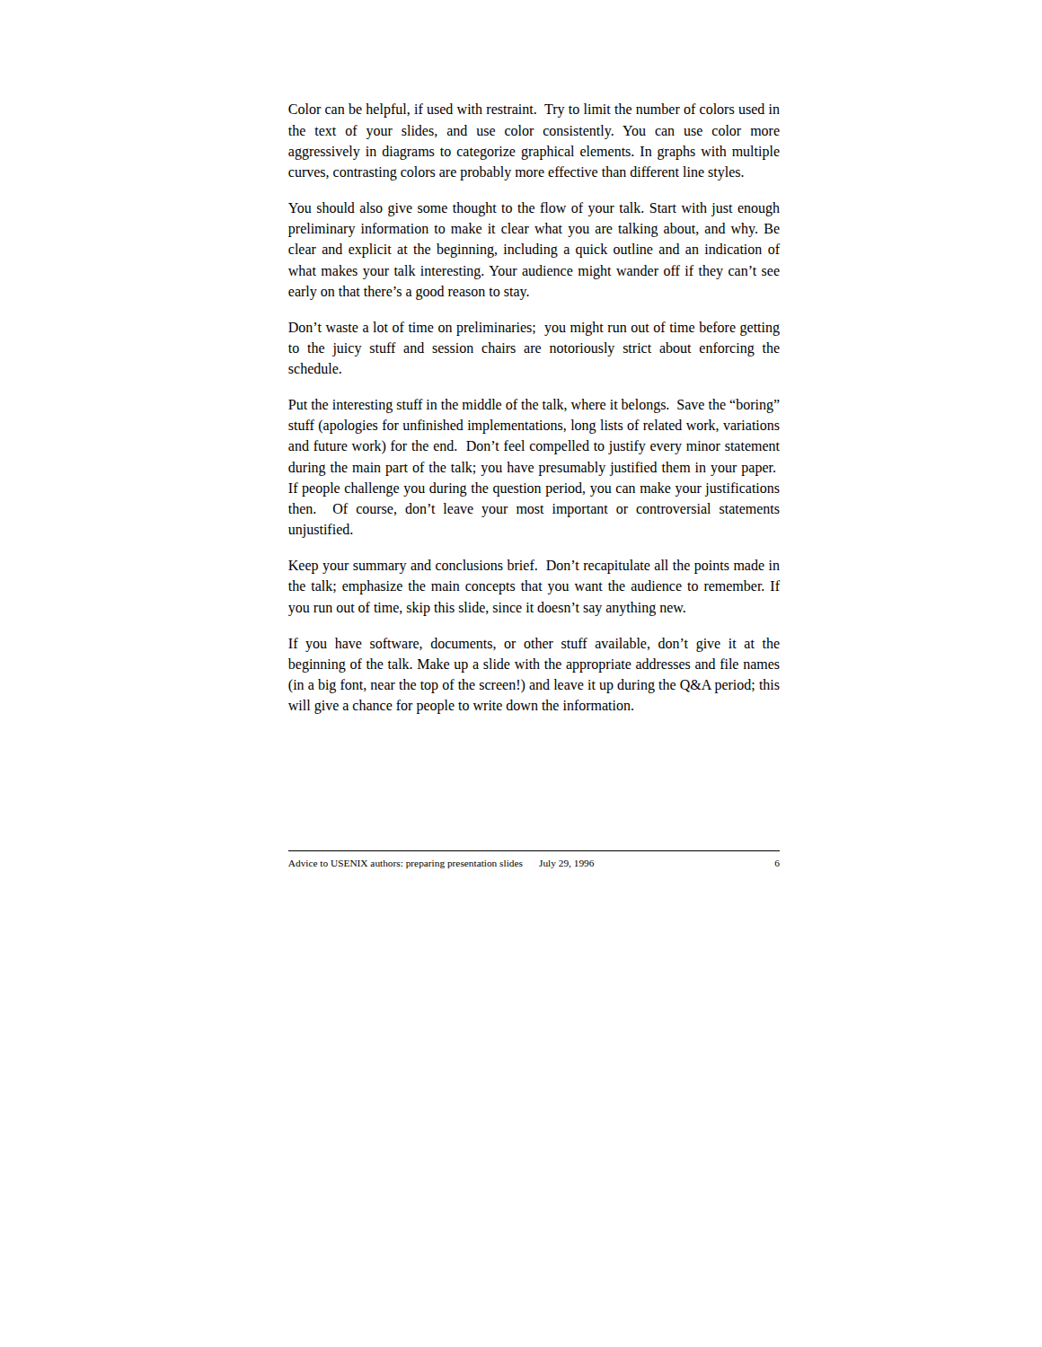Color can be helpful, if used with restraint. Try to limit the number of colors used in the text of your slides, and use color consistently. You can use color more aggressively in diagrams to categorize graphical elements. In graphs with multiple curves, contrasting colors are probably more effective than different line styles.
You should also give some thought to the flow of your talk. Start with just enough preliminary information to make it clear what you are talking about, and why. Be clear and explicit at the beginning, including a quick outline and an indication of what makes your talk interesting. Your audience might wander off if they can’t see early on that there’s a good reason to stay.
Don’t waste a lot of time on preliminaries; you might run out of time before getting to the juicy stuff and session chairs are notoriously strict about enforcing the schedule.
Put the interesting stuff in the middle of the talk, where it belongs. Save the “boring” stuff (apologies for unfinished implementations, long lists of related work, variations and future work) for the end. Don’t feel compelled to justify every minor statement during the main part of the talk; you have presumably justified them in your paper. If people challenge you during the question period, you can make your justifications then. Of course, don’t leave your most important or controversial statements unjustified.
Keep your summary and conclusions brief. Don’t recapitulate all the points made in the talk; emphasize the main concepts that you want the audience to remember. If you run out of time, skip this slide, since it doesn’t say anything new.
If you have software, documents, or other stuff available, don’t give it at the beginning of the talk. Make up a slide with the appropriate addresses and file names (in a big font, near the top of the screen!) and leave it up during the Q&A period; this will give a chance for people to write down the information.
Advice to USENIX authors: preparing presentation slidesJuly 29, 1996 6